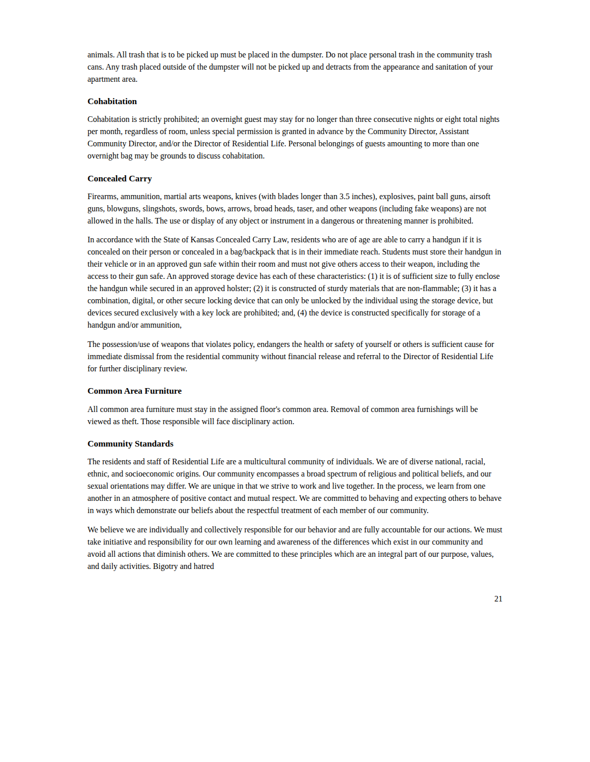animals. All trash that is to be picked up must be placed in the dumpster. Do not place personal trash in the community trash cans. Any trash placed outside of the dumpster will not be picked up and detracts from the appearance and sanitation of your apartment area.
Cohabitation
Cohabitation is strictly prohibited; an overnight guest may stay for no longer than three consecutive nights or eight total nights per month, regardless of room, unless special permission is granted in advance by the Community Director, Assistant Community Director, and/or the Director of Residential Life. Personal belongings of guests amounting to more than one overnight bag may be grounds to discuss cohabitation.
Concealed Carry
Firearms, ammunition, martial arts weapons, knives (with blades longer than 3.5 inches), explosives, paint ball guns, airsoft guns, blowguns, slingshots, swords, bows, arrows, broad heads, taser, and other weapons (including fake weapons) are not allowed in the halls. The use or display of any object or instrument in a dangerous or threatening manner is prohibited.
In accordance with the State of Kansas Concealed Carry Law, residents who are of age are able to carry a handgun if it is concealed on their person or concealed in a bag/backpack that is in their immediate reach. Students must store their handgun in their vehicle or in an approved gun safe within their room and must not give others access to their weapon, including the access to their gun safe. An approved storage device has each of these characteristics: (1) it is of sufficient size to fully enclose the handgun while secured in an approved holster; (2) it is constructed of sturdy materials that are non-flammable; (3) it has a combination, digital, or other secure locking device that can only be unlocked by the individual using the storage device, but devices secured exclusively with a key lock are prohibited; and, (4) the device is constructed specifically for storage of a handgun and/or ammunition,
The possession/use of weapons that violates policy, endangers the health or safety of yourself or others is sufficient cause for immediate dismissal from the residential community without financial release and referral to the Director of Residential Life for further disciplinary review.
Common Area Furniture
All common area furniture must stay in the assigned floor's common area. Removal of common area furnishings will be viewed as theft. Those responsible will face disciplinary action.
Community Standards
The residents and staff of Residential Life are a multicultural community of individuals. We are of diverse national, racial, ethnic, and socioeconomic origins. Our community encompasses a broad spectrum of religious and political beliefs, and our sexual orientations may differ. We are unique in that we strive to work and live together. In the process, we learn from one another in an atmosphere of positive contact and mutual respect. We are committed to behaving and expecting others to behave in ways which demonstrate our beliefs about the respectful treatment of each member of our community.
We believe we are individually and collectively responsible for our behavior and are fully accountable for our actions. We must take initiative and responsibility for our own learning and awareness of the differences which exist in our community and avoid all actions that diminish others. We are committed to these principles which are an integral part of our purpose, values, and daily activities. Bigotry and hatred
21